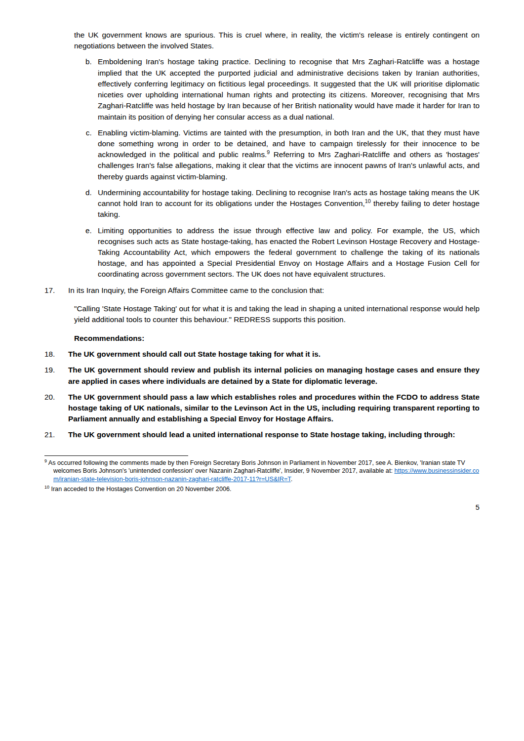the UK government knows are spurious. This is cruel where, in reality, the victim's release is entirely contingent on negotiations between the involved States.
Emboldening Iran's hostage taking practice. Declining to recognise that Mrs Zaghari-Ratcliffe was a hostage implied that the UK accepted the purported judicial and administrative decisions taken by Iranian authorities, effectively conferring legitimacy on fictitious legal proceedings. It suggested that the UK will prioritise diplomatic niceties over upholding international human rights and protecting its citizens. Moreover, recognising that Mrs Zaghari-Ratcliffe was held hostage by Iran because of her British nationality would have made it harder for Iran to maintain its position of denying her consular access as a dual national.
Enabling victim-blaming. Victims are tainted with the presumption, in both Iran and the UK, that they must have done something wrong in order to be detained, and have to campaign tirelessly for their innocence to be acknowledged in the political and public realms.9 Referring to Mrs Zaghari-Ratcliffe and others as 'hostages' challenges Iran's false allegations, making it clear that the victims are innocent pawns of Iran's unlawful acts, and thereby guards against victim-blaming.
Undermining accountability for hostage taking. Declining to recognise Iran's acts as hostage taking means the UK cannot hold Iran to account for its obligations under the Hostages Convention,10 thereby failing to deter hostage taking.
Limiting opportunities to address the issue through effective law and policy. For example, the US, which recognises such acts as State hostage-taking, has enacted the Robert Levinson Hostage Recovery and Hostage-Taking Accountability Act, which empowers the federal government to challenge the taking of its nationals hostage, and has appointed a Special Presidential Envoy on Hostage Affairs and a Hostage Fusion Cell for coordinating across government sectors. The UK does not have equivalent structures.
17.
In its Iran Inquiry, the Foreign Affairs Committee came to the conclusion that:
"Calling 'State Hostage Taking' out for what it is and taking the lead in shaping a united international response would help yield additional tools to counter this behaviour." REDRESS supports this position.
Recommendations:
18.
The UK government should call out State hostage taking for what it is.
19.
The UK government should review and publish its internal policies on managing hostage cases and ensure they are applied in cases where individuals are detained by a State for diplomatic leverage.
20.
The UK government should pass a law which establishes roles and procedures within the FCDO to address State hostage taking of UK nationals, similar to the Levinson Act in the US, including requiring transparent reporting to Parliament annually and establishing a Special Envoy for Hostage Affairs.
21.
The UK government should lead a united international response to State hostage taking, including through:
9 As occurred following the comments made by then Foreign Secretary Boris Johnson in Parliament in November 2017, see A. Bienkov, 'Iranian state TV welcomes Boris Johnson's 'unintended confession' over Nazanin Zaghari-Ratcliffe', Insider, 9 November 2017, available at: https://www.businessinsider.com/iranian-state-television-boris-johnson-nazanin-zaghari-ratcliffe-2017-11?r=US&IR=T.
10 Iran acceded to the Hostages Convention on 20 November 2006.
5